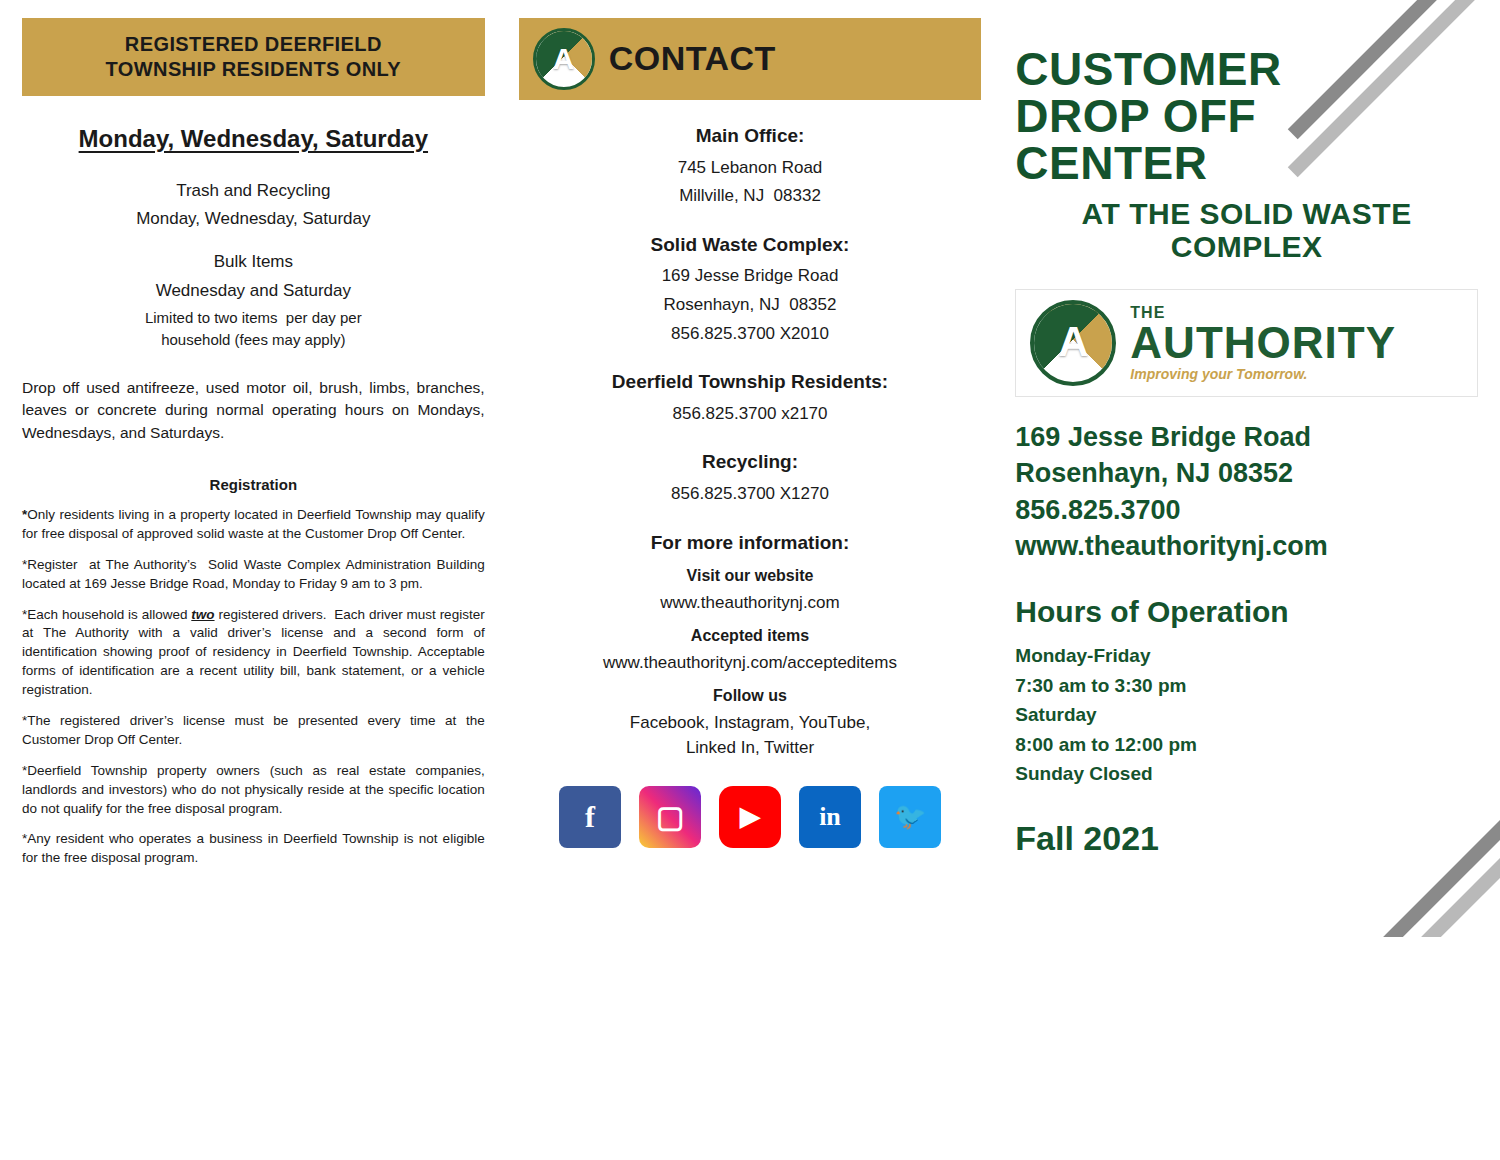Registered Deerfield
Township Residents Only
Monday, Wednesday, Saturday
Trash and Recycling
Monday, Wednesday, Saturday
Bulk Items
Wednesday and Saturday
Limited to two items per day per
household (fees may apply)
Drop off used antifreeze, used motor oil, brush, limbs, branches, leaves or concrete during normal operating hours on Mondays, Wednesdays, and Saturdays.
Registration
*Only residents living in a property located in Deerfield Township may qualify for free disposal of approved solid waste at the Customer Drop Off Center.
*Register at The Authority’s Solid Waste Complex Administration Building located at 169 Jesse Bridge Road, Monday to Friday 9 am to 3 pm.
*Each household is allowed two registered drivers. Each driver must register at The Authority with a valid driver’s license and a second form of identification showing proof of residency in Deerfield Township. Acceptable forms of identification are a recent utility bill, bank statement, or a vehicle registration.
*The registered driver’s license must be presented every time at the Customer Drop Off Center.
*Deerfield Township property owners (such as real estate companies, landlords and investors) who do not physically reside at the specific location do not qualify for the free disposal program.
*Any resident who operates a business in Deerfield Township is not eligible for the free disposal program.
CONTACT
Main Office:
745 Lebanon Road
Millville, NJ 08332
Solid Waste Complex:
169 Jesse Bridge Road
Rosenhayn, NJ 08352
856.825.3700 X2010
Deerfield Township Residents:
856.825.3700 x2170
Recycling:
856.825.3700 X1270
For more information:
Visit our website
www.theauthoritynj.com
Accepted items
www.theauthoritynj.com/accepteditems
Follow us
Facebook, Instagram, YouTube,
Linked In, Twitter
f
▢
▶
in
🐦
CUSTOMER
DROP OFF
CENTER AT THE SOLID WASTE
COMPLEX
THE
AUTHORITY
Improving your Tomorrow.
169 Jesse Bridge Road
Rosenhayn, NJ 08352
856.825.3700
www.theauthoritynj.com
Hours of Operation
Monday-Friday
7:30 am to 3:30 pm
Saturday
8:00 am to 12:00 pm
Sunday Closed
Fall 2021